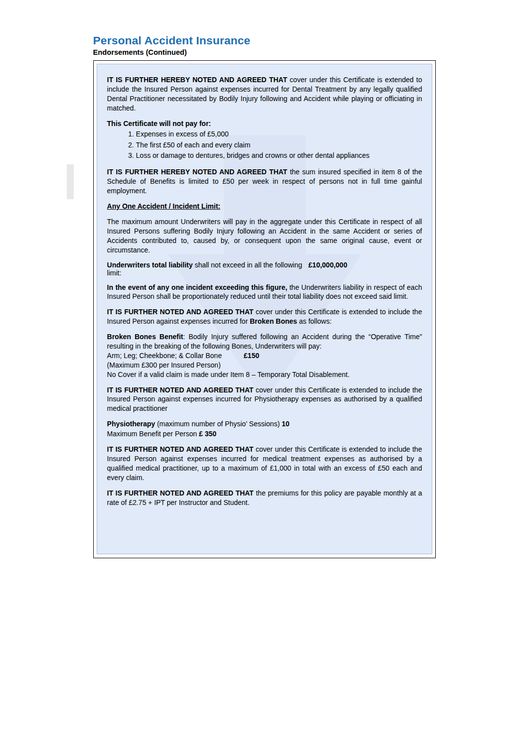Personal Accident Insurance
Endorsements (Continued)
IT IS FURTHER HEREBY NOTED AND AGREED THAT cover under this Certificate is extended to include the Insured Person against expenses incurred for Dental Treatment by any legally qualified Dental Practitioner necessitated by Bodily Injury following and Accident while playing or officiating in matched.
This Certificate will not pay for:
Expenses in excess of £5,000
The first £50 of each and every claim
Loss or damage to dentures, bridges and crowns or other dental appliances
IT IS FURTHER HEREBY NOTED AND AGREED THAT the sum insured specified in item 8 of the Schedule of Benefits is limited to £50 per week in respect of persons not in full time gainful employment.
Any One Accident / Incident Limit:
The maximum amount Underwriters will pay in the aggregate under this Certificate in respect of all Insured Persons suffering Bodily Injury following an Accident in the same Accident or series of Accidents contributed to, caused by, or consequent upon the same original cause, event or circumstance.
Underwriters total liability shall not exceed in all the following limit: £10,000,000
In the event of any one incident exceeding this figure, the Underwriters liability in respect of each Insured Person shall be proportionately reduced until their total liability does not exceed said limit.
IT IS FURTHER NOTED AND AGREED THAT cover under this Certificate is extended to include the Insured Person against expenses incurred for Broken Bones as follows:
Broken Bones Benefit: Bodily Injury suffered following an Accident during the “Operative Time” resulting in the breaking of the following Bones, Underwriters will pay:
Arm; Leg; Cheekbone; & Collar Bone £150
(Maximum £300 per Insured Person)
No Cover if a valid claim is made under Item 8 – Temporary Total Disablement.
IT IS FURTHER NOTED AND AGREED THAT cover under this Certificate is extended to include the Insured Person against expenses incurred for Physiotherapy expenses as authorised by a qualified medical practitioner
Physiotherapy (maximum number of Physio’ Sessions) 10
Maximum Benefit per Person £ 350
IT IS FURTHER NOTED AND AGREED THAT cover under this Certificate is extended to include the Insured Person against expenses incurred for medical treatment expenses as authorised by a qualified medical practitioner, up to a maximum of £1,000 in total with an excess of £50 each and every claim.
IT IS FURTHER NOTED AND AGREED THAT the premiums for this policy are payable monthly at a rate of £2.75 + IPT per Instructor and Student.